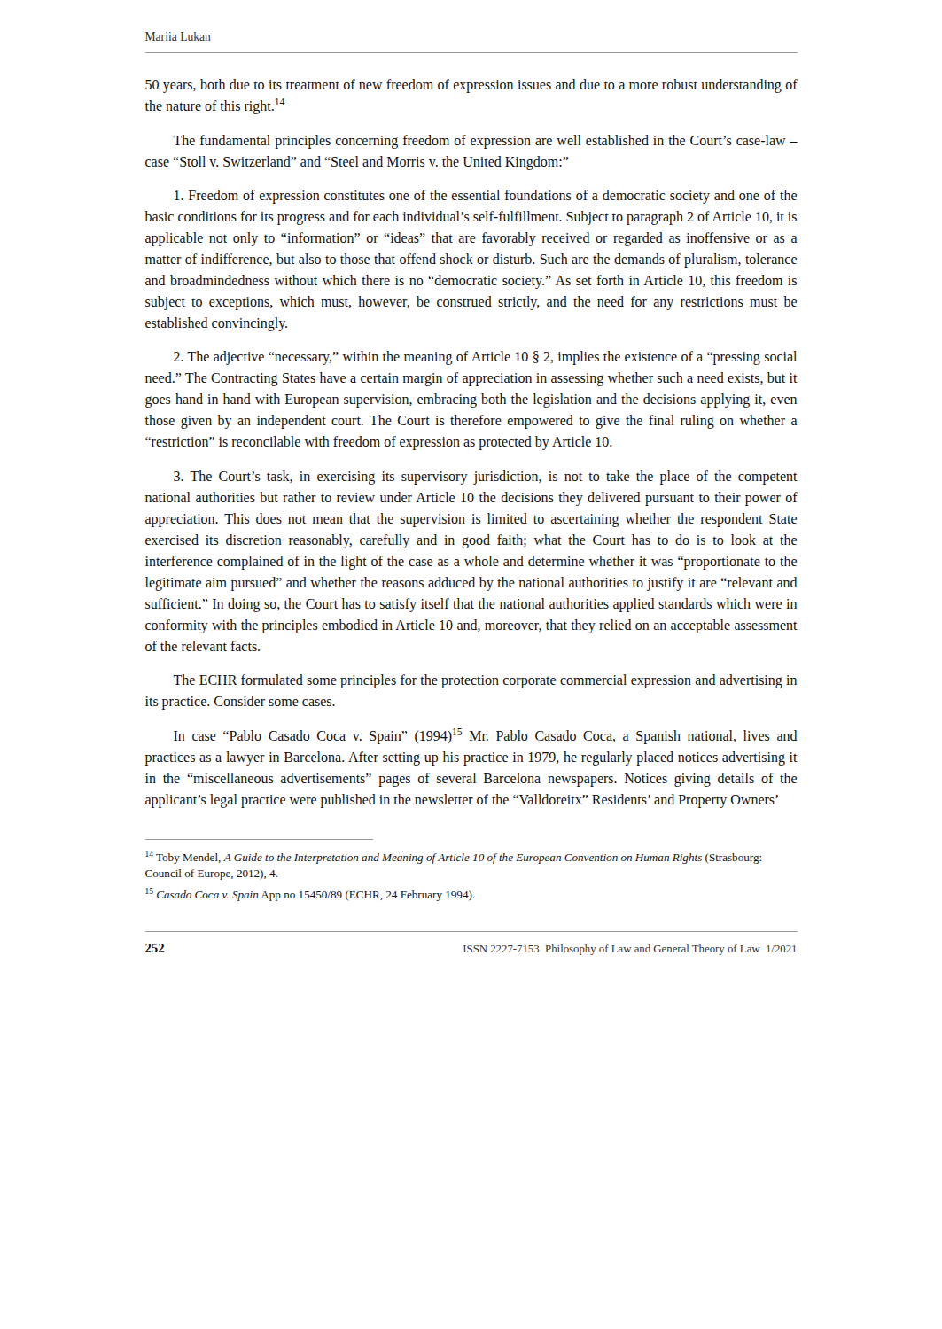Mariia Lukan
50 years, both due to its treatment of new freedom of expression issues and due to a more robust understanding of the nature of this right.14
The fundamental principles concerning freedom of expression are well established in the Court’s case-law – case “Stoll v. Switzerland” and “Steel and Morris v. the United Kingdom:”
1. Freedom of expression constitutes one of the essential foundations of a democratic society and one of the basic conditions for its progress and for each individual’s self-fulfillment. Subject to paragraph 2 of Article 10, it is applicable not only to “information” or “ideas” that are favorably received or regarded as inoffensive or as a matter of indifference, but also to those that offend shock or disturb. Such are the demands of pluralism, tolerance and broadmindedness without which there is no “democratic society.” As set forth in Article 10, this freedom is subject to exceptions, which must, however, be construed strictly, and the need for any restrictions must be established convincingly.
2. The adjective “necessary,” within the meaning of Article 10 § 2, implies the existence of a “pressing social need.” The Contracting States have a certain margin of appreciation in assessing whether such a need exists, but it goes hand in hand with European supervision, embracing both the legislation and the decisions applying it, even those given by an independent court. The Court is therefore empowered to give the final ruling on whether a “restriction” is reconcilable with freedom of expression as protected by Article 10.
3. The Court’s task, in exercising its supervisory jurisdiction, is not to take the place of the competent national authorities but rather to review under Article 10 the decisions they delivered pursuant to their power of appreciation. This does not mean that the supervision is limited to ascertaining whether the respondent State exercised its discretion reasonably, carefully and in good faith; what the Court has to do is to look at the interference complained of in the light of the case as a whole and determine whether it was “proportionate to the legitimate aim pursued” and whether the reasons adduced by the national authorities to justify it are “relevant and sufficient.” In doing so, the Court has to satisfy itself that the national authorities applied standards which were in conformity with the principles embodied in Article 10 and, moreover, that they relied on an acceptable assessment of the relevant facts.
The ECHR formulated some principles for the protection corporate commercial expression and advertising in its practice. Consider some cases.
In case “Pablo Casado Coca v. Spain” (1994)15 Mr. Pablo Casado Coca, a Spanish national, lives and practices as a lawyer in Barcelona. After setting up his practice in 1979, he regularly placed notices advertising it in the “miscellaneous advertisements” pages of several Barcelona newspapers. Notices giving details of the applicant’s legal practice were published in the newsletter of the “Valldoreitx” Residents’ and Property Owners’
14 Toby Mendel, A Guide to the Interpretation and Meaning of Article 10 of the European Convention on Human Rights (Strasbourg: Council of Europe, 2012), 4.
15 Casado Coca v. Spain App no 15450/89 (ECHR, 24 February 1994).
252 ISSN 2227-7153 Philosophy of Law and General Theory of Law 1/2021